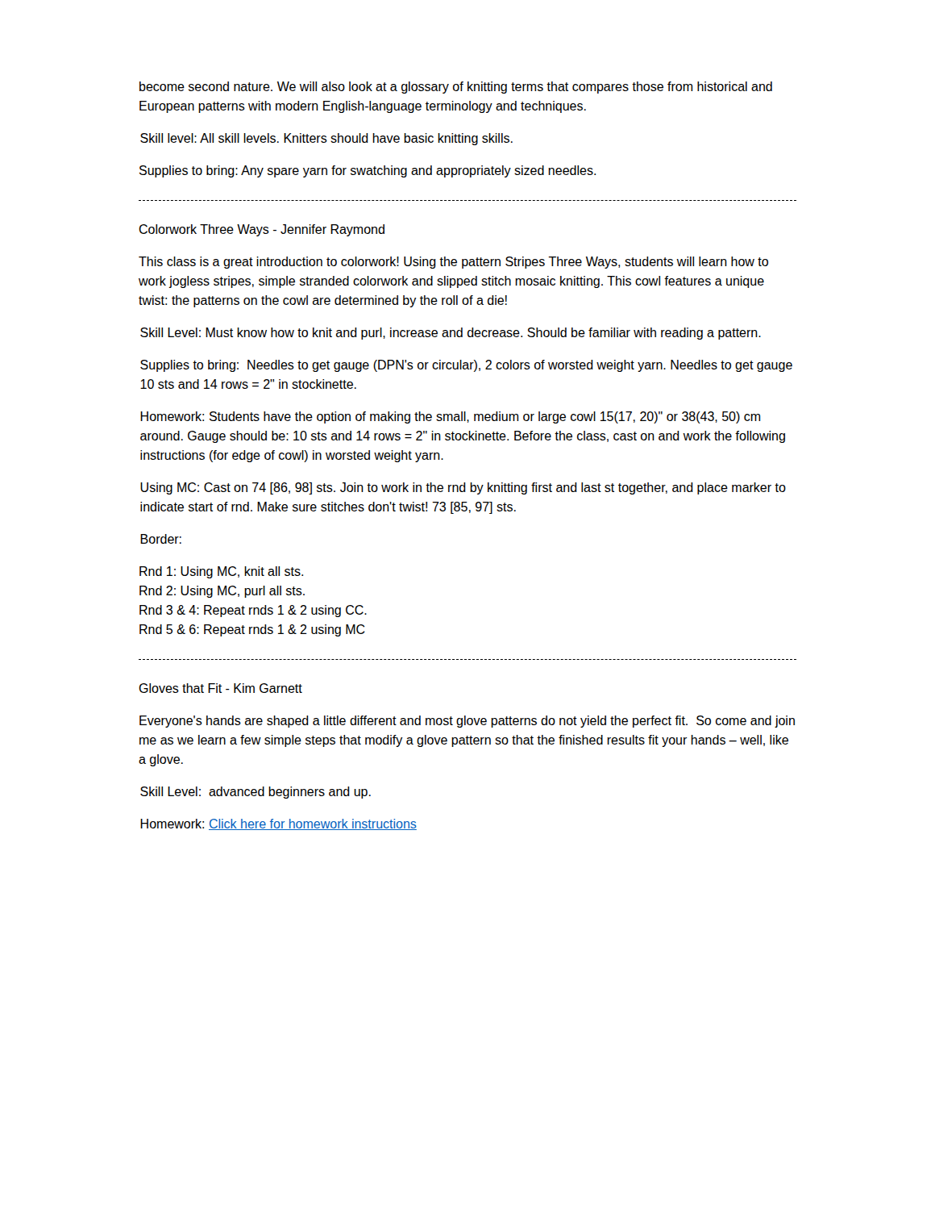become second nature. We will also look at a glossary of knitting terms that compares those from historical and European patterns with modern English-language terminology and techniques.
Skill level: All skill levels. Knitters should have basic knitting skills.
Supplies to bring: Any spare yarn for swatching and appropriately sized needles.
Colorwork Three Ways - Jennifer Raymond
This class is a great introduction to colorwork! Using the pattern Stripes Three Ways, students will learn how to work jogless stripes, simple stranded colorwork and slipped stitch mosaic knitting. This cowl features a unique twist: the patterns on the cowl are determined by the roll of a die!
Skill Level: Must know how to knit and purl, increase and decrease. Should be familiar with reading a pattern.
Supplies to bring: Needles to get gauge (DPN's or circular), 2 colors of worsted weight yarn. Needles to get gauge 10 sts and 14 rows = 2" in stockinette.
Homework: Students have the option of making the small, medium or large cowl 15(17, 20)" or 38(43, 50) cm around. Gauge should be: 10 sts and 14 rows = 2" in stockinette. Before the class, cast on and work the following instructions (for edge of cowl) in worsted weight yarn.
Using MC: Cast on 74 [86, 98] sts. Join to work in the rnd by knitting first and last st together, and place marker to indicate start of rnd. Make sure stitches don't twist! 73 [85, 97] sts.
Border:
Rnd 1: Using MC, knit all sts. Rnd 2: Using MC, purl all sts. Rnd 3 & 4: Repeat rnds 1 & 2 using CC. Rnd 5 & 6: Repeat rnds 1 & 2 using MC
Gloves that Fit - Kim Garnett
Everyone's hands are shaped a little different and most glove patterns do not yield the perfect fit. So come and join me as we learn a few simple steps that modify a glove pattern so that the finished results fit your hands – well, like a glove.
Skill Level: advanced beginners and up.
Homework: Click here for homework instructions